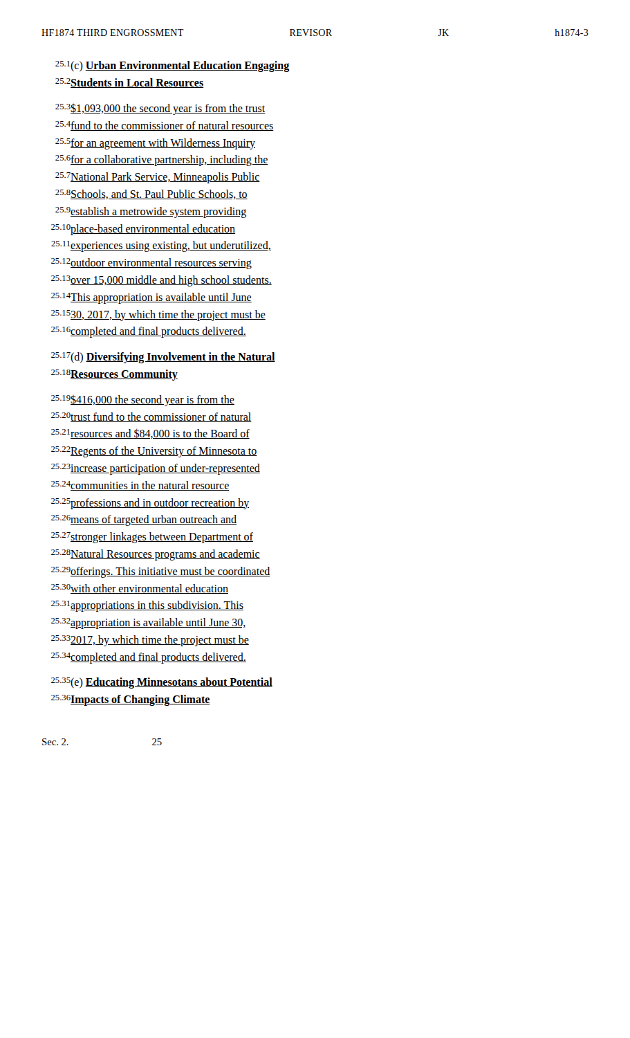HF1874 THIRD ENGROSSMENT REVISOR JK h1874-3
| 25.1 | (c) Urban Environmental Education Engaging |
| 25.2 | Students in Local Resources |
| 25.3 | $1,093,000 the second year is from the trust |
| 25.4 | fund to the commissioner of natural resources |
| 25.5 | for an agreement with Wilderness Inquiry |
| 25.6 | for a collaborative partnership, including the |
| 25.7 | National Park Service, Minneapolis Public |
| 25.8 | Schools, and St. Paul Public Schools, to |
| 25.9 | establish a metrowide system providing |
| 25.10 | place-based environmental education |
| 25.11 | experiences using existing, but underutilized, |
| 25.12 | outdoor environmental resources serving |
| 25.13 | over 15,000 middle and high school students. |
| 25.14 | This appropriation is available until June |
| 25.15 | 30, 2017, by which time the project must be |
| 25.16 | completed and final products delivered. |
| 25.17 | (d) Diversifying Involvement in the Natural |
| 25.18 | Resources Community |
| 25.19 | $416,000 the second year is from the |
| 25.20 | trust fund to the commissioner of natural |
| 25.21 | resources and $84,000 is to the Board of |
| 25.22 | Regents of the University of Minnesota to |
| 25.23 | increase participation of under-represented |
| 25.24 | communities in the natural resource |
| 25.25 | professions and in outdoor recreation by |
| 25.26 | means of targeted urban outreach and |
| 25.27 | stronger linkages between Department of |
| 25.28 | Natural Resources programs and academic |
| 25.29 | offerings. This initiative must be coordinated |
| 25.30 | with other environmental education |
| 25.31 | appropriations in this subdivision. This |
| 25.32 | appropriation is available until June 30, |
| 25.33 | 2017, by which time the project must be |
| 25.34 | completed and final products delivered. |
| 25.35 | (e) Educating Minnesotans about Potential |
| 25.36 | Impacts of Changing Climate |
Sec. 2. 25